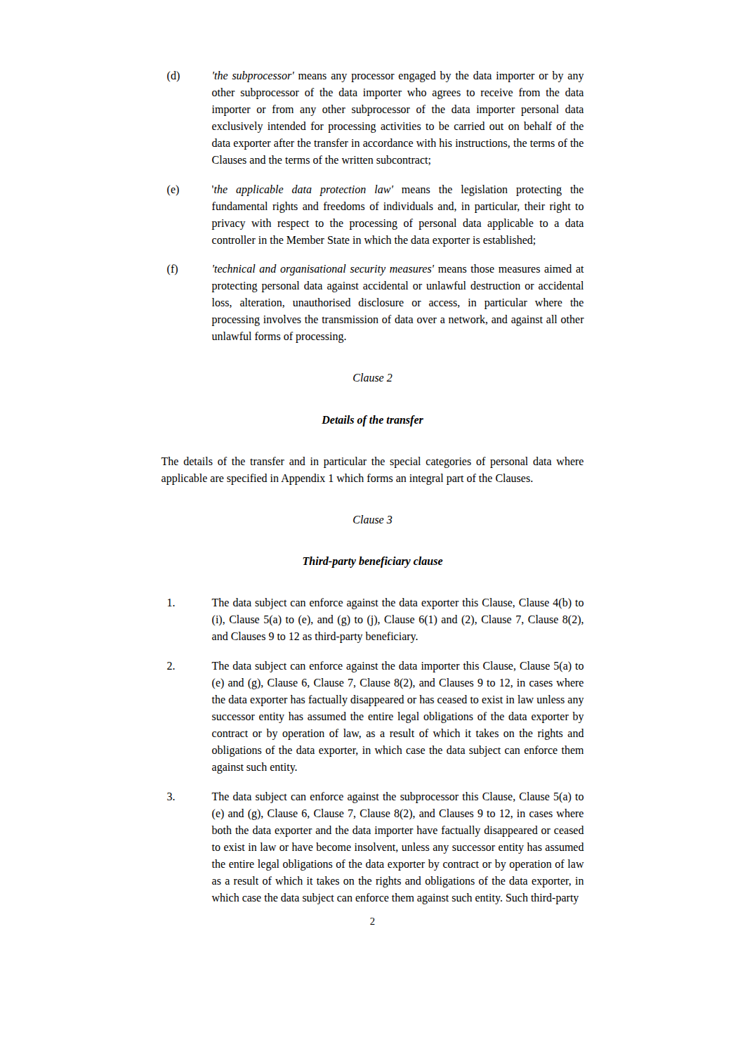(d)
'the subprocessor' means any processor engaged by the data importer or by any other subprocessor of the data importer who agrees to receive from the data importer or from any other subprocessor of the data importer personal data exclusively intended for processing activities to be carried out on behalf of the data exporter after the transfer in accordance with his instructions, the terms of the Clauses and the terms of the written subcontract;
(e)
'the applicable data protection law' means the legislation protecting the fundamental rights and freedoms of individuals and, in particular, their right to privacy with respect to the processing of personal data applicable to a data controller in the Member State in which the data exporter is established;
(f)
'technical and organisational security measures' means those measures aimed at protecting personal data against accidental or unlawful destruction or accidental loss, alteration, unauthorised disclosure or access, in particular where the processing involves the transmission of data over a network, and against all other unlawful forms of processing.
Clause 2
Details of the transfer
The details of the transfer and in particular the special categories of personal data where applicable are specified in Appendix 1 which forms an integral part of the Clauses.
Clause 3
Third-party beneficiary clause
1.
The data subject can enforce against the data exporter this Clause, Clause 4(b) to (i), Clause 5(a) to (e), and (g) to (j), Clause 6(1) and (2), Clause 7, Clause 8(2), and Clauses 9 to 12 as third-party beneficiary.
2.
The data subject can enforce against the data importer this Clause, Clause 5(a) to (e) and (g), Clause 6, Clause 7, Clause 8(2), and Clauses 9 to 12, in cases where the data exporter has factually disappeared or has ceased to exist in law unless any successor entity has assumed the entire legal obligations of the data exporter by contract or by operation of law, as a result of which it takes on the rights and obligations of the data exporter, in which case the data subject can enforce them against such entity.
3.
The data subject can enforce against the subprocessor this Clause, Clause 5(a) to (e) and (g), Clause 6, Clause 7, Clause 8(2), and Clauses 9 to 12, in cases where both the data exporter and the data importer have factually disappeared or ceased to exist in law or have become insolvent, unless any successor entity has assumed the entire legal obligations of the data exporter by contract or by operation of law as a result of which it takes on the rights and obligations of the data exporter, in which case the data subject can enforce them against such entity. Such third-party
2